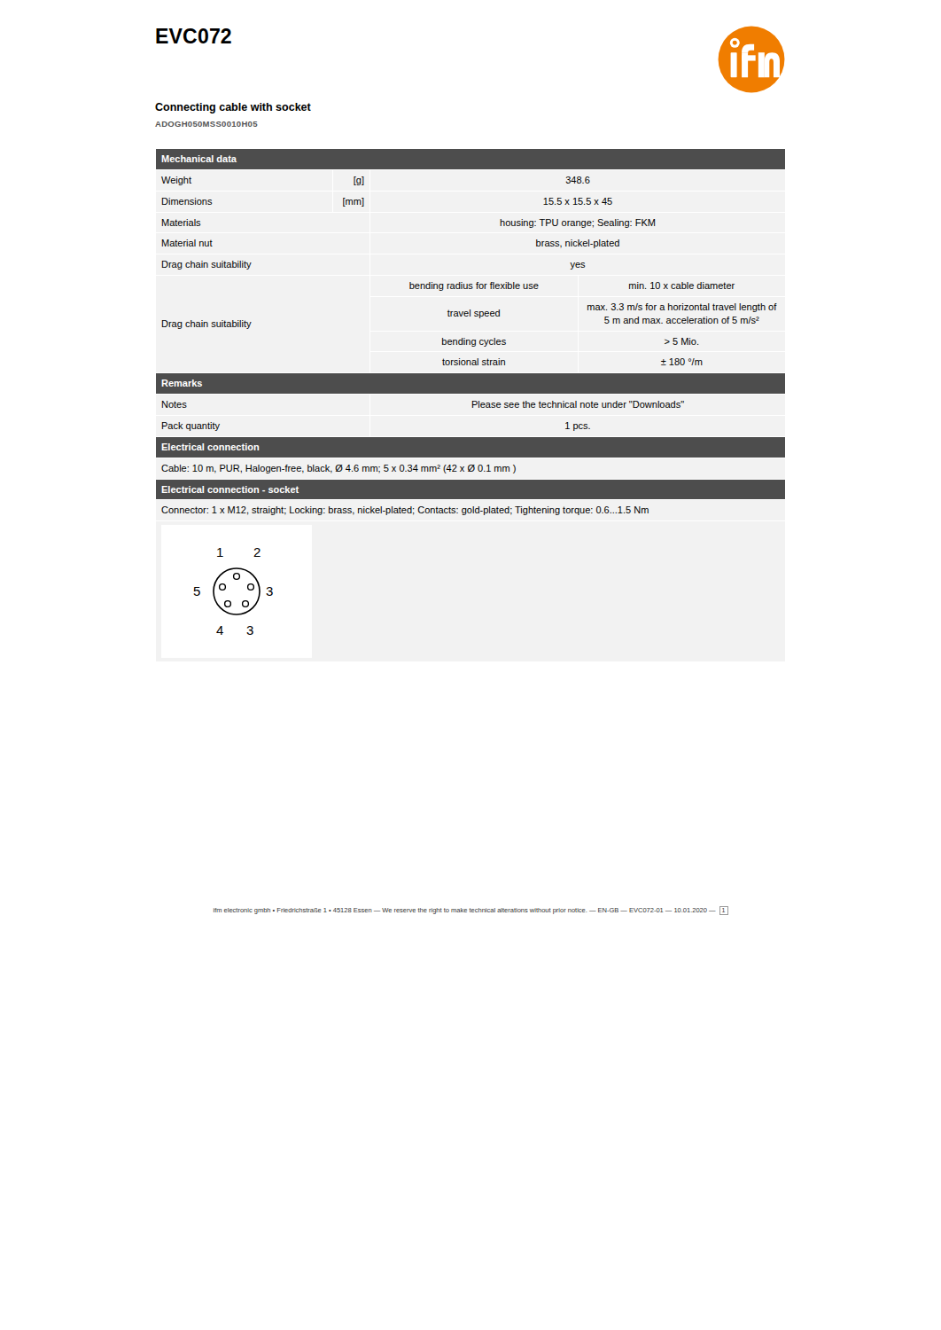EVC072
Connecting cable with socket
ADOGH050MSS0010H05
| Mechanical data |
| Weight | [g] | 348.6 |
| Dimensions | [mm] | 15.5 x 15.5 x 45 |
| Materials | housing: TPU orange; Sealing: FKM |
| Material nut | brass, nickel-plated |
| Drag chain suitability | yes |
| Drag chain suitability | bending radius for flexible use | min. 10 x cable diameter |
| travel speed | max. 3.3 m/s for a horizontal travel length of 5 m and max. acceleration of 5 m/s² |
| bending cycles | > 5 Mio. |
| torsional strain | ± 180 °/m |
| Remarks |
| Notes | Please see the technical note under "Downloads" |
| Pack quantity | 1 pcs. |
| Electrical connection |
| Cable: 10 m, PUR, Halogen-free, black, Ø 4.6 mm; 5 x 0.34 mm² (42 x Ø 0.1 mm ) |
| Electrical connection - socket |
| Connector: 1 x M12, straight; Locking: brass, nickel-plated; Contacts: gold-plated; Tightening torque: 0.6...1.5 Nm |
| 1 2 3 3 4 5 |
ifm electronic gmbh • Friedrichstraße 1 • 45128 Essen — We reserve the right to make technical alterations without prior notice. — EN-GB — EVC072-01 — 10.01.2020 — 1